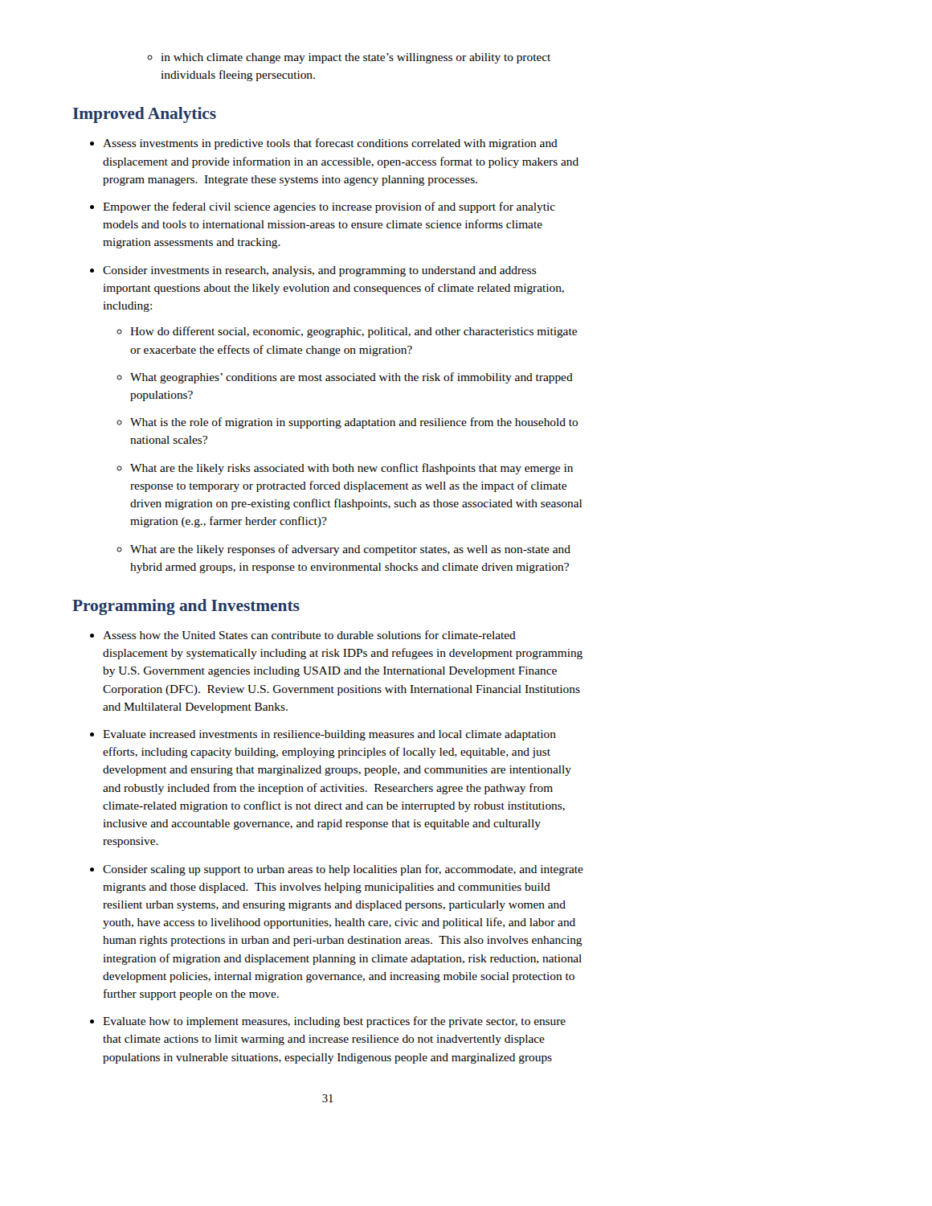in which climate change may impact the state’s willingness or ability to protect individuals fleeing persecution.
Improved Analytics
Assess investments in predictive tools that forecast conditions correlated with migration and displacement and provide information in an accessible, open-access format to policy makers and program managers. Integrate these systems into agency planning processes.
Empower the federal civil science agencies to increase provision of and support for analytic models and tools to international mission-areas to ensure climate science informs climate migration assessments and tracking.
Consider investments in research, analysis, and programming to understand and address important questions about the likely evolution and consequences of climate related migration, including:
How do different social, economic, geographic, political, and other characteristics mitigate or exacerbate the effects of climate change on migration?
What geographies’ conditions are most associated with the risk of immobility and trapped populations?
What is the role of migration in supporting adaptation and resilience from the household to national scales?
What are the likely risks associated with both new conflict flashpoints that may emerge in response to temporary or protracted forced displacement as well as the impact of climate driven migration on pre-existing conflict flashpoints, such as those associated with seasonal migration (e.g., farmer herder conflict)?
What are the likely responses of adversary and competitor states, as well as non-state and hybrid armed groups, in response to environmental shocks and climate driven migration?
Programming and Investments
Assess how the United States can contribute to durable solutions for climate-related displacement by systematically including at risk IDPs and refugees in development programming by U.S. Government agencies including USAID and the International Development Finance Corporation (DFC). Review U.S. Government positions with International Financial Institutions and Multilateral Development Banks.
Evaluate increased investments in resilience-building measures and local climate adaptation efforts, including capacity building, employing principles of locally led, equitable, and just development and ensuring that marginalized groups, people, and communities are intentionally and robustly included from the inception of activities. Researchers agree the pathway from climate-related migration to conflict is not direct and can be interrupted by robust institutions, inclusive and accountable governance, and rapid response that is equitable and culturally responsive.
Consider scaling up support to urban areas to help localities plan for, accommodate, and integrate migrants and those displaced. This involves helping municipalities and communities build resilient urban systems, and ensuring migrants and displaced persons, particularly women and youth, have access to livelihood opportunities, health care, civic and political life, and labor and human rights protections in urban and peri-urban destination areas. This also involves enhancing integration of migration and displacement planning in climate adaptation, risk reduction, national development policies, internal migration governance, and increasing mobile social protection to further support people on the move.
Evaluate how to implement measures, including best practices for the private sector, to ensure that climate actions to limit warming and increase resilience do not inadvertently displace populations in vulnerable situations, especially Indigenous people and marginalized groups
31